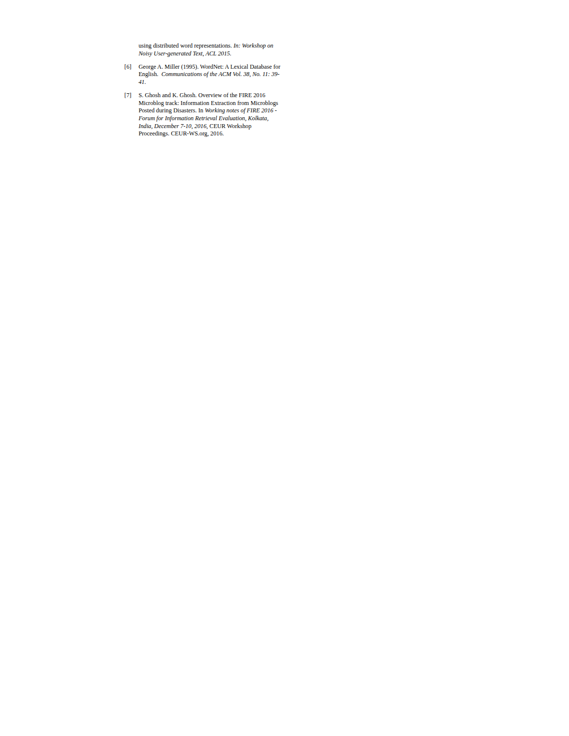using distributed word representations. In: Workshop on Noisy User-generated Text, ACL 2015.
[6] George A. Miller (1995). WordNet: A Lexical Database for English. Communications of the ACM Vol. 38, No. 11: 39-41.
[7] S. Ghosh and K. Ghosh. Overview of the FIRE 2016 Microblog track: Information Extraction from Microblogs Posted during Disasters. In Working notes of FIRE 2016 - Forum for Information Retrieval Evaluation, Kolkata, India, December 7-10, 2016, CEUR Workshop Proceedings. CEUR-WS.org, 2016.